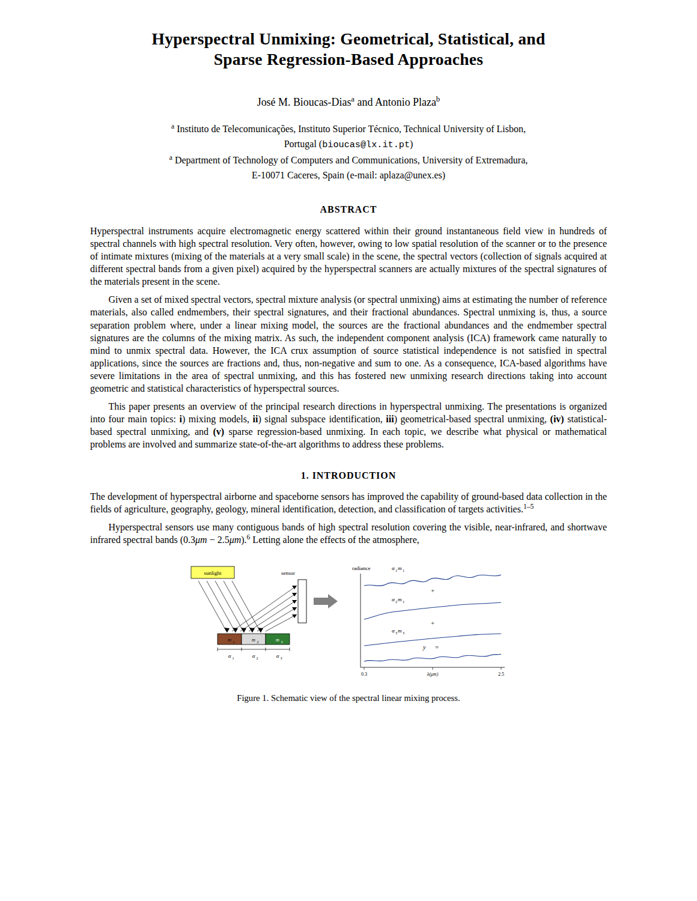Hyperspectral Unmixing: Geometrical, Statistical, and
Sparse Regression-Based Approaches
José M. Bioucas-Diasa and Antonio Plazab
a Instituto de Telecomunicações, Instituto Superior Técnico, Technical University of Lisbon,
Portugal (bioucas@lx.it.pt)
a Department of Technology of Computers and Communications, University of Extremadura,
E-10071 Caceres, Spain (e-mail: aplaza@unex.es)
ABSTRACT
Hyperspectral instruments acquire electromagnetic energy scattered within their ground instantaneous field view in hundreds of spectral channels with high spectral resolution. Very often, however, owing to low spatial resolution of the scanner or to the presence of intimate mixtures (mixing of the materials at a very small scale) in the scene, the spectral vectors (collection of signals acquired at different spectral bands from a given pixel) acquired by the hyperspectral scanners are actually mixtures of the spectral signatures of the materials present in the scene.
Given a set of mixed spectral vectors, spectral mixture analysis (or spectral unmixing) aims at estimating the number of reference materials, also called endmembers, their spectral signatures, and their fractional abundances. Spectral unmixing is, thus, a source separation problem where, under a linear mixing model, the sources are the fractional abundances and the endmember spectral signatures are the columns of the mixing matrix. As such, the independent component analysis (ICA) framework came naturally to mind to unmix spectral data. However, the ICA crux assumption of source statistical independence is not satisfied in spectral applications, since the sources are fractions and, thus, non-negative and sum to one. As a consequence, ICA-based algorithms have severe limitations in the area of spectral unmixing, and this has fostered new unmixing research directions taking into account geometric and statistical characteristics of hyperspectral sources.
This paper presents an overview of the principal research directions in hyperspectral unmixing. The presentations is organized into four main topics: i) mixing models, ii) signal subspace identification, iii) geometrical-based spectral unmixing, (iv) statistical-based spectral unmixing, and (v) sparse regression-based unmixing. In each topic, we describe what physical or mathematical problems are involved and summarize state-of-the-art algorithms to address these problems.
1. INTRODUCTION
The development of hyperspectral airborne and spaceborne sensors has improved the capability of ground-based data collection in the fields of agriculture, geography, geology, mineral identification, detection, and classification of targets activities.1–5
Hyperspectral sensors use many contiguous bands of high spectral resolution covering the visible, near-infrared, and shortwave infrared spectral bands (0.3μm − 2.5μm).6 Letting alone the effects of the atmosphere,
sunlight sensor m 1 m 2 m 3 α 1 α 2 α 3 radiance 0.3 λ(μm) 2.5 α 1 m 1 + α 2 m 1 + α 3 m 3 y =
Figure 1. Schematic view of the spectral linear mixing process.